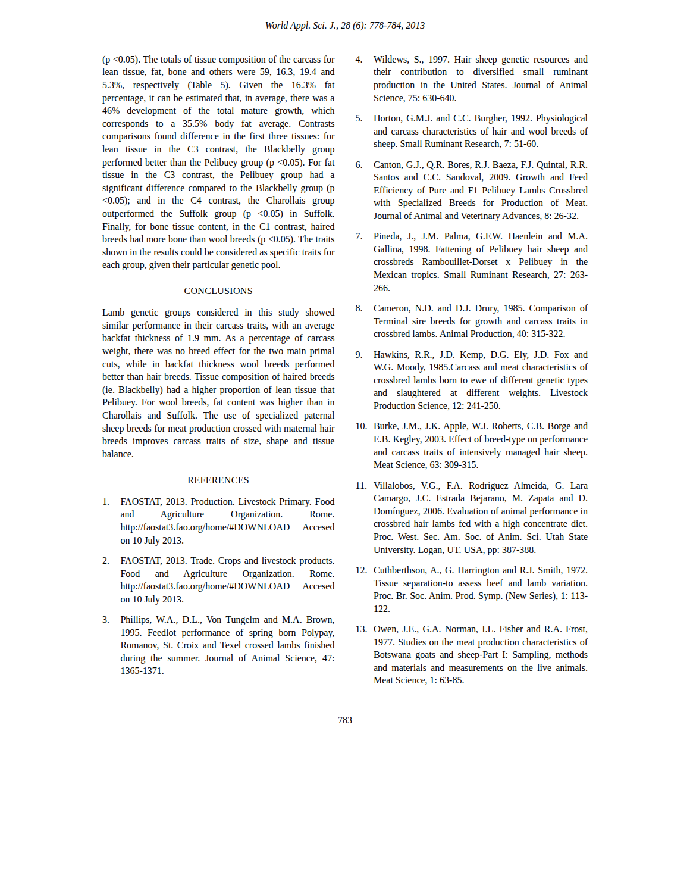World Appl. Sci. J., 28 (6): 778-784, 2013
(p <0.05). The totals of tissue composition of the carcass for lean tissue, fat, bone and others were 59, 16.3, 19.4 and 5.3%, respectively (Table 5). Given the 16.3% fat percentage, it can be estimated that, in average, there was a 46% development of the total mature growth, which corresponds to a 35.5% body fat average. Contrasts comparisons found difference in the first three tissues: for lean tissue in the C3 contrast, the Blackbelly group performed better than the Pelibuey group (p <0.05). For fat tissue in the C3 contrast, the Pelibuey group had a significant difference compared to the Blackbelly group (p <0.05); and in the C4 contrast, the Charollais group outperformed the Suffolk group (p <0.05) in Suffolk. Finally, for bone tissue content, in the C1 contrast, haired breeds had more bone than wool breeds (p <0.05). The traits shown in the results could be considered as specific traits for each group, given their particular genetic pool.
Conclusions
Lamb genetic groups considered in this study showed similar performance in their carcass traits, with an average backfat thickness of 1.9 mm. As a percentage of carcass weight, there was no breed effect for the two main primal cuts, while in backfat thickness wool breeds performed better than hair breeds. Tissue composition of haired breeds (ie. Blackbelly) had a higher proportion of lean tissue that Pelibuey. For wool breeds, fat content was higher than in Charollais and Suffolk. The use of specialized paternal sheep breeds for meat production crossed with maternal hair breeds improves carcass traits of size, shape and tissue balance.
References
FAOSTAT, 2013. Production. Livestock Primary. Food and Agriculture Organization. Rome. http://faostat3.fao.org/home/#DOWNLOAD Accesed on 10 July 2013.
FAOSTAT, 2013. Trade. Crops and livestock products. Food and Agriculture Organization. Rome. http://faostat3.fao.org/home/#DOWNLOAD Accesed on 10 July 2013.
Phillips, W.A., D.L., Von Tungelm and M.A. Brown, 1995. Feedlot performance of spring born Polypay, Romanov, St. Croix and Texel crossed lambs finished during the summer. Journal of Animal Science, 47: 1365-1371.
Wildews, S., 1997. Hair sheep genetic resources and their contribution to diversified small ruminant production in the United States. Journal of Animal Science, 75: 630-640.
Horton, G.M.J. and C.C. Burgher, 1992. Physiological and carcass characteristics of hair and wool breeds of sheep. Small Ruminant Research, 7: 51-60.
Canton, G.J., Q.R. Bores, R.J. Baeza, F.J. Quintal, R.R. Santos and C.C. Sandoval, 2009. Growth and Feed Efficiency of Pure and F1 Pelibuey Lambs Crossbred with Specialized Breeds for Production of Meat. Journal of Animal and Veterinary Advances, 8: 26-32.
Pineda, J., J.M. Palma, G.F.W. Haenlein and M.A. Gallina, 1998. Fattening of Pelibuey hair sheep and crossbreds Rambouillet-Dorset x Pelibuey in the Mexican tropics. Small Ruminant Research, 27: 263-266.
Cameron, N.D. and D.J. Drury, 1985. Comparison of Terminal sire breeds for growth and carcass traits in crossbred lambs. Animal Production, 40: 315-322.
Hawkins, R.R., J.D. Kemp, D.G. Ely, J.D. Fox and W.G. Moody, 1985.Carcass and meat characteristics of crossbred lambs born to ewe of different genetic types and slaughtered at different weights. Livestock Production Science, 12: 241-250.
Burke, J.M., J.K. Apple, W.J. Roberts, C.B. Borge and E.B. Kegley, 2003. Effect of breed-type on performance and carcass traits of intensively managed hair sheep. Meat Science, 63: 309-315.
Villalobos, V.G., F.A. Rodríguez Almeida, G. Lara Camargo, J.C. Estrada Bejarano, M. Zapata and D. Domínguez, 2006. Evaluation of animal performance in crossbred hair lambs fed with a high concentrate diet. Proc. West. Sec. Am. Soc. of Anim. Sci. Utah State University. Logan, UT. USA, pp: 387-388.
Cuthberthson, A., G. Harrington and R.J. Smith, 1972. Tissue separation-to assess beef and lamb variation. Proc. Br. Soc. Anim. Prod. Symp. (New Series), 1: 113-122.
Owen, J.E., G.A. Norman, I.L. Fisher and R.A. Frost, 1977. Studies on the meat production characteristics of Botswana goats and sheep-Part I: Sampling, methods and materials and measurements on the live animals. Meat Science, 1: 63-85.
783